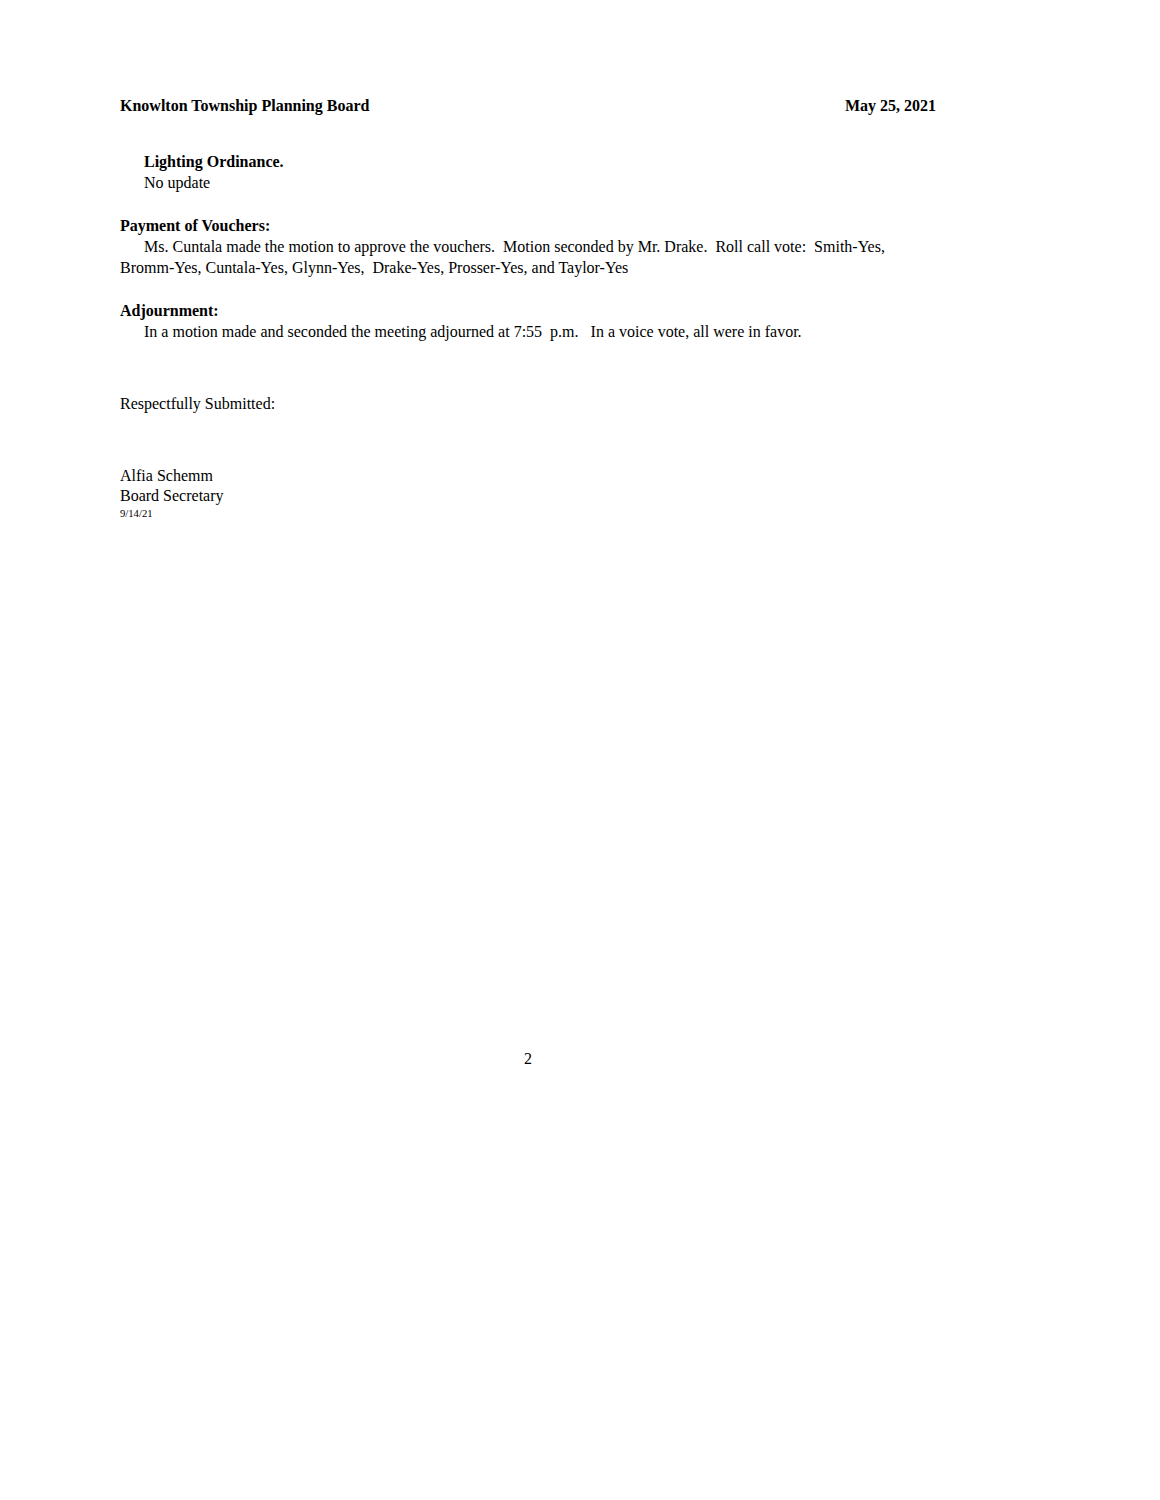Knowlton Township Planning Board May 25, 2021
Lighting Ordinance.
No update
Payment of Vouchers:
Ms. Cuntala made the motion to approve the vouchers. Motion seconded by Mr. Drake. Roll call vote: Smith-Yes, Bromm-Yes, Cuntala-Yes, Glynn-Yes, Drake-Yes, Prosser-Yes, and Taylor-Yes
Adjournment:
In a motion made and seconded the meeting adjourned at 7:55 p.m. In a voice vote, all were in favor.
Respectfully Submitted:
Alfia Schemm
Board Secretary
9/14/21
2